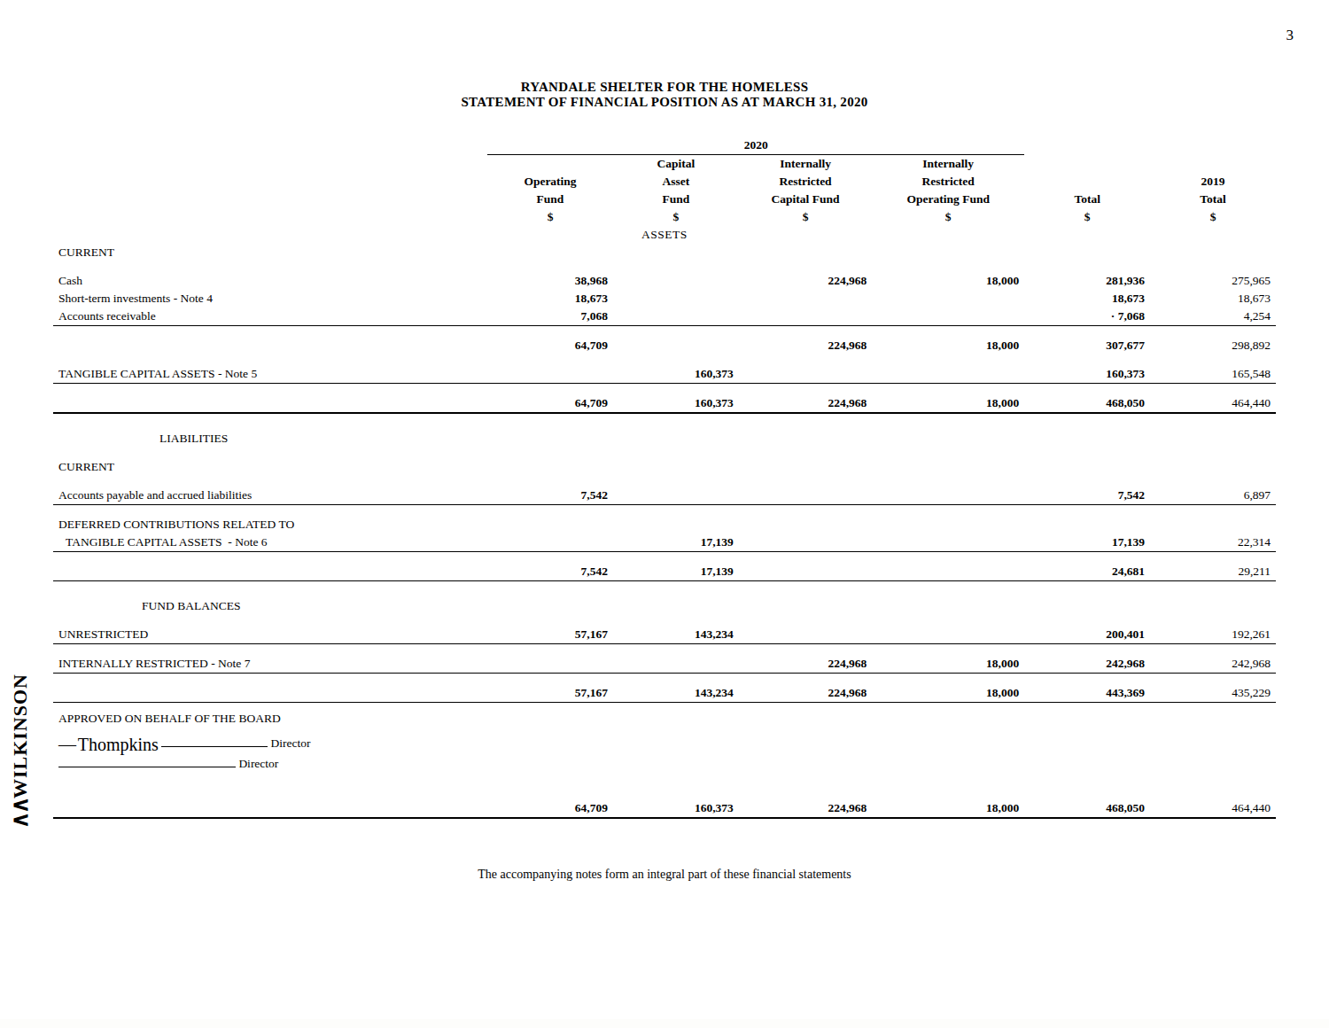3
RYANDALE SHELTER FOR THE HOMELESS
STATEMENT OF FINANCIAL POSITION AS AT MARCH 31, 2020
| | 2020 | | |
| | | Capital | Internally | Internally | | |
| | Operating | Asset | Restricted | Restricted | | 2019 |
| | Fund | Fund | Capital Fund | Operating Fund | Total | Total |
| | $ | $ | $ | $ | $ | $ |
| ASSETS |
| CURRENT | |
| Cash | 38,968 | | 224,968 | 18,000 | 281,936 | 275,965 |
| Short-term investments - Note 4 | 18,673 | | | | 18,673 | 18,673 |
| Accounts receivable | 7,068 | | | | · 7,068 | 4,254 |
| | 64,709 | | 224,968 | 18,000 | 307,677 | 298,892 |
| TANGIBLE CAPITAL ASSETS - Note 5 | | 160,373 | | | 160,373 | 165,548 |
| | 64,709 | 160,373 | 224,968 | 18,000 | 468,050 | 464,440 |
| LIABILITIES | |
| CURRENT | |
| Accounts payable and accrued liabilities | 7,542 | | | | 7,542 | 6,897 |
| DEFERRED CONTRIBUTIONS RELATED TO | |
| TANGIBLE CAPITAL ASSETS - Note 6 | | 17,139 | | | 17,139 | 22,314 |
| | 7,542 | 17,139 | | | 24,681 | 29,211 |
| FUND BALANCES | |
| UNRESTRICTED | 57,167 | 143,234 | | | 200,401 | 192,261 |
| INTERNALLY RESTRICTED - Note 7 | | | 224,968 | 18,000 | 242,968 | 242,968 |
| | 57,167 | 143,234 | 224,968 | 18,000 | 443,369 | 435,229 |
| APPROVED ON BEHALF OF THE BOARD | |
| — Thompkins Director | |
| Director | |
| | 64,709 | 160,373 | 224,968 | 18,000 | 468,050 | 464,440 |
∧∧WILKINSON
The accompanying notes form an integral part of these financial statements